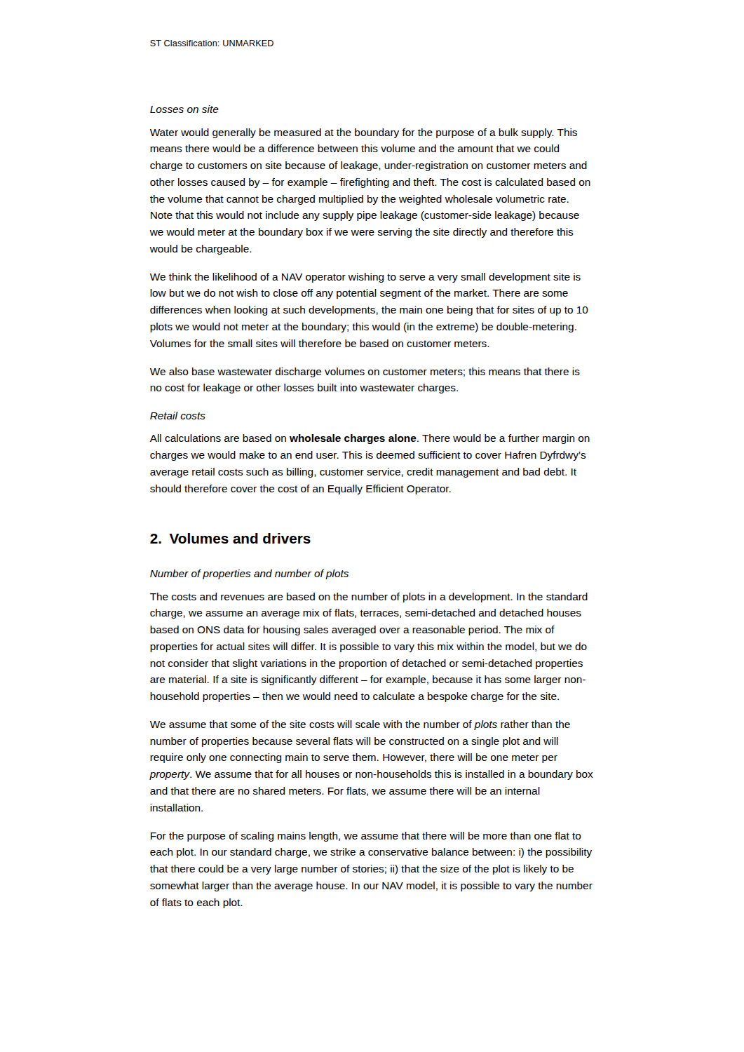ST Classification: UNMARKED
Losses on site
Water would generally be measured at the boundary for the purpose of a bulk supply. This means there would be a difference between this volume and the amount that we could charge to customers on site because of leakage, under-registration on customer meters and other losses caused by – for example – firefighting and theft. The cost is calculated based on the volume that cannot be charged multiplied by the weighted wholesale volumetric rate. Note that this would not include any supply pipe leakage (customer-side leakage) because we would meter at the boundary box if we were serving the site directly and therefore this would be chargeable.
We think the likelihood of a NAV operator wishing to serve a very small development site is low but we do not wish to close off any potential segment of the market. There are some differences when looking at such developments, the main one being that for sites of up to 10 plots we would not meter at the boundary; this would (in the extreme) be double-metering. Volumes for the small sites will therefore be based on customer meters.
We also base wastewater discharge volumes on customer meters; this means that there is no cost for leakage or other losses built into wastewater charges.
Retail costs
All calculations are based on wholesale charges alone. There would be a further margin on charges we would make to an end user. This is deemed sufficient to cover Hafren Dyfrdwy’s average retail costs such as billing, customer service, credit management and bad debt. It should therefore cover the cost of an Equally Efficient Operator.
2. Volumes and drivers
Number of properties and number of plots
The costs and revenues are based on the number of plots in a development. In the standard charge, we assume an average mix of flats, terraces, semi-detached and detached houses based on ONS data for housing sales averaged over a reasonable period. The mix of properties for actual sites will differ. It is possible to vary this mix within the model, but we do not consider that slight variations in the proportion of detached or semi-detached properties are material. If a site is significantly different – for example, because it has some larger non-household properties – then we would need to calculate a bespoke charge for the site.
We assume that some of the site costs will scale with the number of plots rather than the number of properties because several flats will be constructed on a single plot and will require only one connecting main to serve them. However, there will be one meter per property. We assume that for all houses or non-households this is installed in a boundary box and that there are no shared meters. For flats, we assume there will be an internal installation.
For the purpose of scaling mains length, we assume that there will be more than one flat to each plot. In our standard charge, we strike a conservative balance between: i) the possibility that there could be a very large number of stories; ii) that the size of the plot is likely to be somewhat larger than the average house. In our NAV model, it is possible to vary the number of flats to each plot.